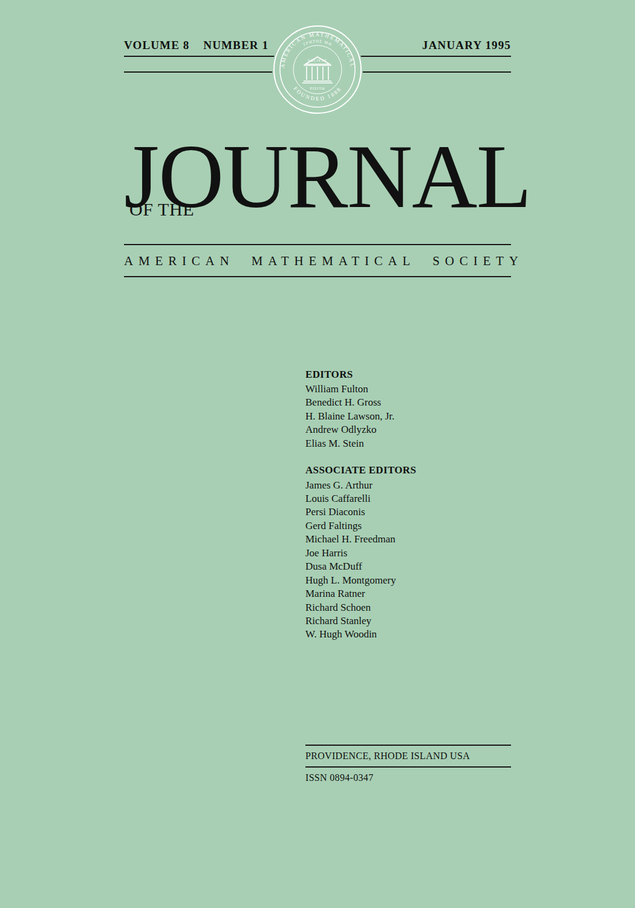VOLUME 8 NUMBER 1
JANUARY 1995
AMERICAN MATHEMATICAL ΤΡΗΤΟΣ ΜΗ FOUNDED 1888 SOCIETY ΕΙΣΙΤΩ
JOF THEOURNAL
AMERICAN MATHEMATICAL SOCIETY
EDITORS
William Fulton
Benedict H. Gross
H. Blaine Lawson, Jr.
Andrew Odlyzko
Elias M. Stein
ASSOCIATE EDITORS
James G. Arthur
Louis Caffarelli
Persi Diaconis
Gerd Faltings
Michael H. Freedman
Joe Harris
Dusa McDuff
Hugh L. Montgomery
Marina Ratner
Richard Schoen
Richard Stanley
W. Hugh Woodin
PROVIDENCE, RHODE ISLAND USA
ISSN 0894-0347